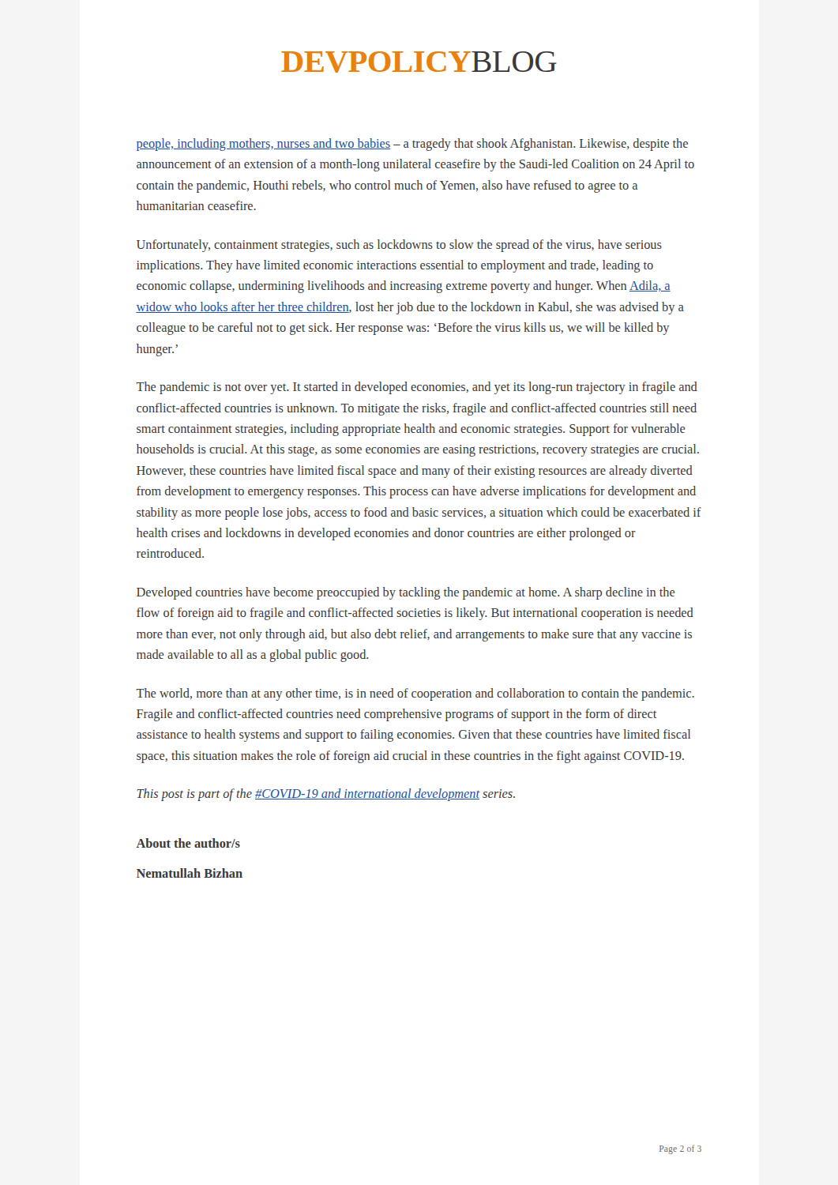DEVPOLICY BLOG
people, including mothers, nurses and two babies – a tragedy that shook Afghanistan. Likewise, despite the announcement of an extension of a month-long unilateral ceasefire by the Saudi-led Coalition on 24 April to contain the pandemic, Houthi rebels, who control much of Yemen, also have refused to agree to a humanitarian ceasefire.
Unfortunately, containment strategies, such as lockdowns to slow the spread of the virus, have serious implications. They have limited economic interactions essential to employment and trade, leading to economic collapse, undermining livelihoods and increasing extreme poverty and hunger. When Adila, a widow who looks after her three children, lost her job due to the lockdown in Kabul, she was advised by a colleague to be careful not to get sick. Her response was: ‘Before the virus kills us, we will be killed by hunger.’
The pandemic is not over yet. It started in developed economies, and yet its long-run trajectory in fragile and conflict-affected countries is unknown. To mitigate the risks, fragile and conflict-affected countries still need smart containment strategies, including appropriate health and economic strategies. Support for vulnerable households is crucial. At this stage, as some economies are easing restrictions, recovery strategies are crucial. However, these countries have limited fiscal space and many of their existing resources are already diverted from development to emergency responses. This process can have adverse implications for development and stability as more people lose jobs, access to food and basic services, a situation which could be exacerbated if health crises and lockdowns in developed economies and donor countries are either prolonged or reintroduced.
Developed countries have become preoccupied by tackling the pandemic at home. A sharp decline in the flow of foreign aid to fragile and conflict-affected societies is likely. But international cooperation is needed more than ever, not only through aid, but also debt relief, and arrangements to make sure that any vaccine is made available to all as a global public good.
The world, more than at any other time, is in need of cooperation and collaboration to contain the pandemic. Fragile and conflict-affected countries need comprehensive programs of support in the form of direct assistance to health systems and support to failing economies. Given that these countries have limited fiscal space, this situation makes the role of foreign aid crucial in these countries in the fight against COVID-19.
This post is part of the #COVID-19 and international development series.
About the author/s
Nematullah Bizhan
Page 2 of 3